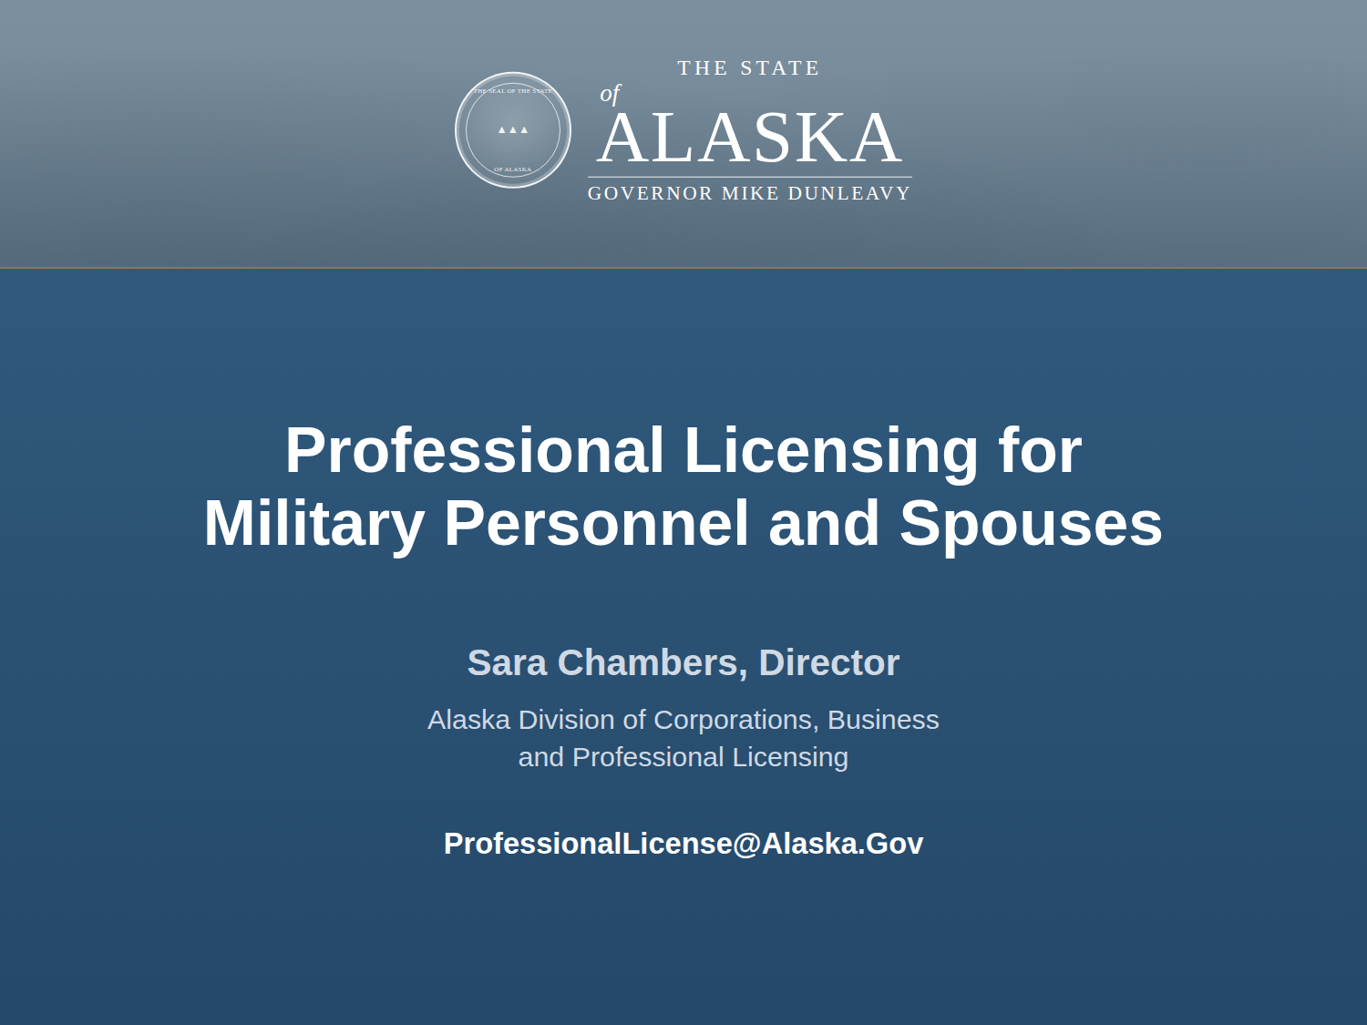The Seal of the State
▲▲▲
of Alaska
The State of Alaska Governor Mike Dunleavy
Professional Licensing for
Military Personnel and Spouses
Sara Chambers, Director
Alaska Division of Corporations, Business
and Professional Licensing
ProfessionalLicense@Alaska.Gov